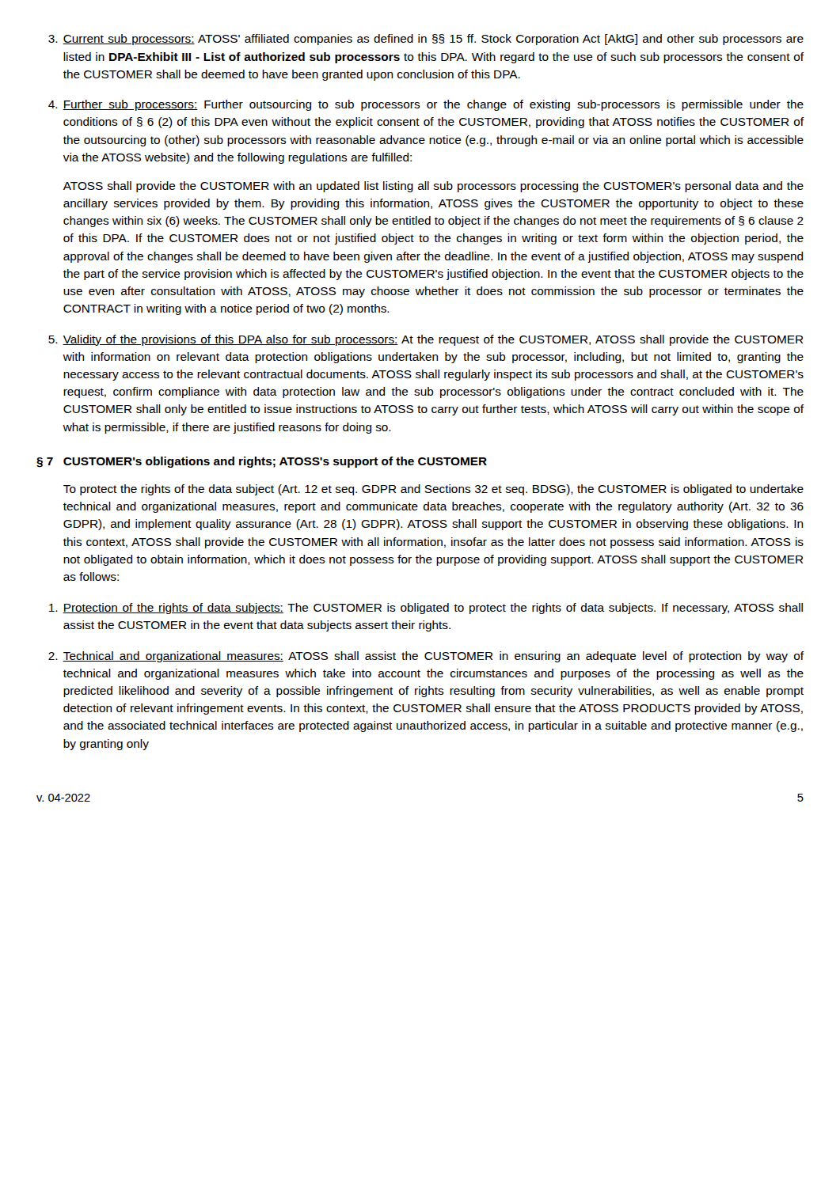Current sub processors: ATOSS' affiliated companies as defined in §§ 15 ff. Stock Corporation Act [AktG] and other sub processors are listed in DPA-Exhibit III - List of authorized sub processors to this DPA. With regard to the use of such sub processors the consent of the CUSTOMER shall be deemed to have been granted upon conclusion of this DPA.
Further sub processors: Further outsourcing to sub processors or the change of existing sub-processors is permissible under the conditions of § 6 (2) of this DPA even without the explicit consent of the CUSTOMER, providing that ATOSS notifies the CUSTOMER of the outsourcing to (other) sub processors with reasonable advance notice (e.g., through e-mail or via an online portal which is accessible via the ATOSS website) and the following regulations are fulfilled:
ATOSS shall provide the CUSTOMER with an updated list listing all sub processors processing the CUSTOMER's personal data and the ancillary services provided by them. By providing this information, ATOSS gives the CUSTOMER the opportunity to object to these changes within six (6) weeks. The CUSTOMER shall only be entitled to object if the changes do not meet the requirements of § 6 clause 2 of this DPA. If the CUSTOMER does not or not justified object to the changes in writing or text form within the objection period, the approval of the changes shall be deemed to have been given after the deadline. In the event of a justified objection, ATOSS may suspend the part of the service provision which is affected by the CUSTOMER's justified objection. In the event that the CUSTOMER objects to the use even after consultation with ATOSS, ATOSS may choose whether it does not commission the sub processor or terminates the CONTRACT in writing with a notice period of two (2) months.
Validity of the provisions of this DPA also for sub processors: At the request of the CUSTOMER, ATOSS shall provide the CUSTOMER with information on relevant data protection obligations undertaken by the sub processor, including, but not limited to, granting the necessary access to the relevant contractual documents. ATOSS shall regularly inspect its sub processors and shall, at the CUSTOMER's request, confirm compliance with data protection law and the sub processor's obligations under the contract concluded with it. The CUSTOMER shall only be entitled to issue instructions to ATOSS to carry out further tests, which ATOSS will carry out within the scope of what is permissible, if there are justified reasons for doing so.
§ 7 CUSTOMER's obligations and rights; ATOSS's support of the CUSTOMER
To protect the rights of the data subject (Art. 12 et seq. GDPR and Sections 32 et seq. BDSG), the CUSTOMER is obligated to undertake technical and organizational measures, report and communicate data breaches, cooperate with the regulatory authority (Art. 32 to 36 GDPR), and implement quality assurance (Art. 28 (1) GDPR). ATOSS shall support the CUSTOMER in observing these obligations. In this context, ATOSS shall provide the CUSTOMER with all information, insofar as the latter does not possess said information. ATOSS is not obligated to obtain information, which it does not possess for the purpose of providing support. ATOSS shall support the CUSTOMER as follows:
Protection of the rights of data subjects: The CUSTOMER is obligated to protect the rights of data subjects. If necessary, ATOSS shall assist the CUSTOMER in the event that data subjects assert their rights.
Technical and organizational measures: ATOSS shall assist the CUSTOMER in ensuring an adequate level of protection by way of technical and organizational measures which take into account the circumstances and purposes of the processing as well as the predicted likelihood and severity of a possible infringement of rights resulting from security vulnerabilities, as well as enable prompt detection of relevant infringement events. In this context, the CUSTOMER shall ensure that the ATOSS PRODUCTS provided by ATOSS, and the associated technical interfaces are protected against unauthorized access, in particular in a suitable and protective manner (e.g., by granting only
v. 04-2022 5